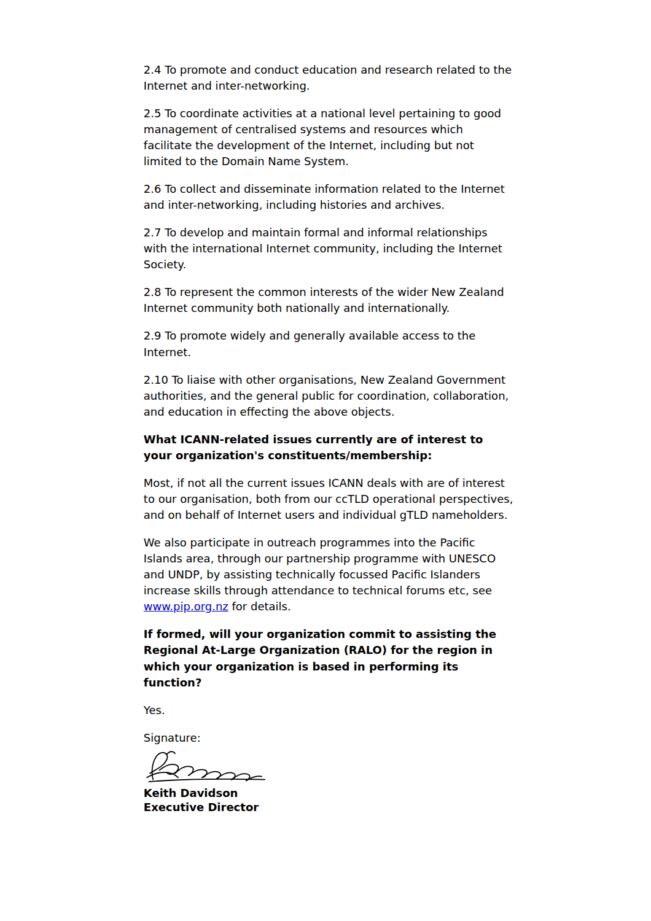2.4 To promote and conduct education and research related to the Internet and inter-networking.
2.5 To coordinate activities at a national level pertaining to good management of centralised systems and resources which facilitate the development of the Internet, including but not limited to the Domain Name System.
2.6 To collect and disseminate information related to the Internet and inter-networking, including histories and archives.
2.7 To develop and maintain formal and informal relationships with the international Internet community, including the Internet Society.
2.8 To represent the common interests of the wider New Zealand Internet community both nationally and internationally.
2.9 To promote widely and generally available access to the Internet.
2.10 To liaise with other organisations, New Zealand Government authorities, and the general public for coordination, collaboration, and education in effecting the above objects.
What ICANN-related issues currently are of interest to your organization's constituents/membership:
Most, if not all the current issues ICANN deals with are of interest to our organisation, both from our ccTLD operational perspectives, and on behalf of Internet users and individual gTLD nameholders.
We also participate in outreach programmes into the Pacific Islands area, through our partnership programme with UNESCO and UNDP, by assisting technically focussed Pacific Islanders increase skills through attendance to technical forums etc, see www.pip.org.nz for details.
If formed, will your organization commit to assisting the Regional At-Large Organization (RALO) for the region in which your organization is based in performing its function?
Yes.
Signature:
Keith Davidson
Executive Director